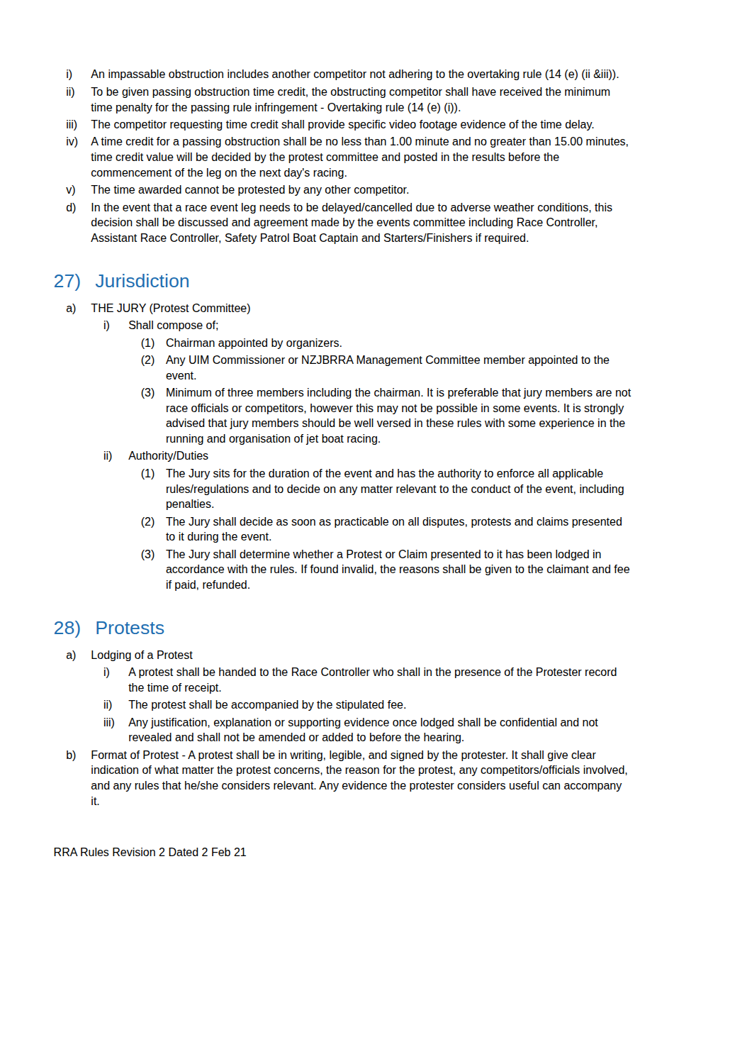i) An impassable obstruction includes another competitor not adhering to the overtaking rule (14 (e) (ii &iii)).
ii) To be given passing obstruction time credit, the obstructing competitor shall have received the minimum time penalty for the passing rule infringement - Overtaking rule (14 (e) (i)).
iii) The competitor requesting time credit shall provide specific video footage evidence of the time delay.
iv) A time credit for a passing obstruction shall be no less than 1.00 minute and no greater than 15.00 minutes, time credit value will be decided by the protest committee and posted in the results before the commencement of the leg on the next day's racing.
v) The time awarded cannot be protested by any other competitor.
d) In the event that a race event leg needs to be delayed/cancelled due to adverse weather conditions, this decision shall be discussed and agreement made by the events committee including Race Controller, Assistant Race Controller, Safety Patrol Boat Captain and Starters/Finishers if required.
27) Jurisdiction
a) THE JURY (Protest Committee)
i) Shall compose of;
(1) Chairman appointed by organizers.
(2) Any UIM Commissioner or NZJBRRA Management Committee member appointed to the event.
(3) Minimum of three members including the chairman. It is preferable that jury members are not race officials or competitors, however this may not be possible in some events. It is strongly advised that jury members should be well versed in these rules with some experience in the running and organisation of jet boat racing.
ii) Authority/Duties
(1) The Jury sits for the duration of the event and has the authority to enforce all applicable rules/regulations and to decide on any matter relevant to the conduct of the event, including penalties.
(2) The Jury shall decide as soon as practicable on all disputes, protests and claims presented to it during the event.
(3) The Jury shall determine whether a Protest or Claim presented to it has been lodged in accordance with the rules. If found invalid, the reasons shall be given to the claimant and fee if paid, refunded.
28) Protests
a) Lodging of a Protest
i) A protest shall be handed to the Race Controller who shall in the presence of the Protester record the time of receipt.
ii) The protest shall be accompanied by the stipulated fee.
iii) Any justification, explanation or supporting evidence once lodged shall be confidential and not revealed and shall not be amended or added to before the hearing.
b) Format of Protest - A protest shall be in writing, legible, and signed by the protester. It shall give clear indication of what matter the protest concerns, the reason for the protest, any competitors/officials involved, and any rules that he/she considers relevant. Any evidence the protester considers useful can accompany it.
RRA Rules Revision 2 Dated 2 Feb 21